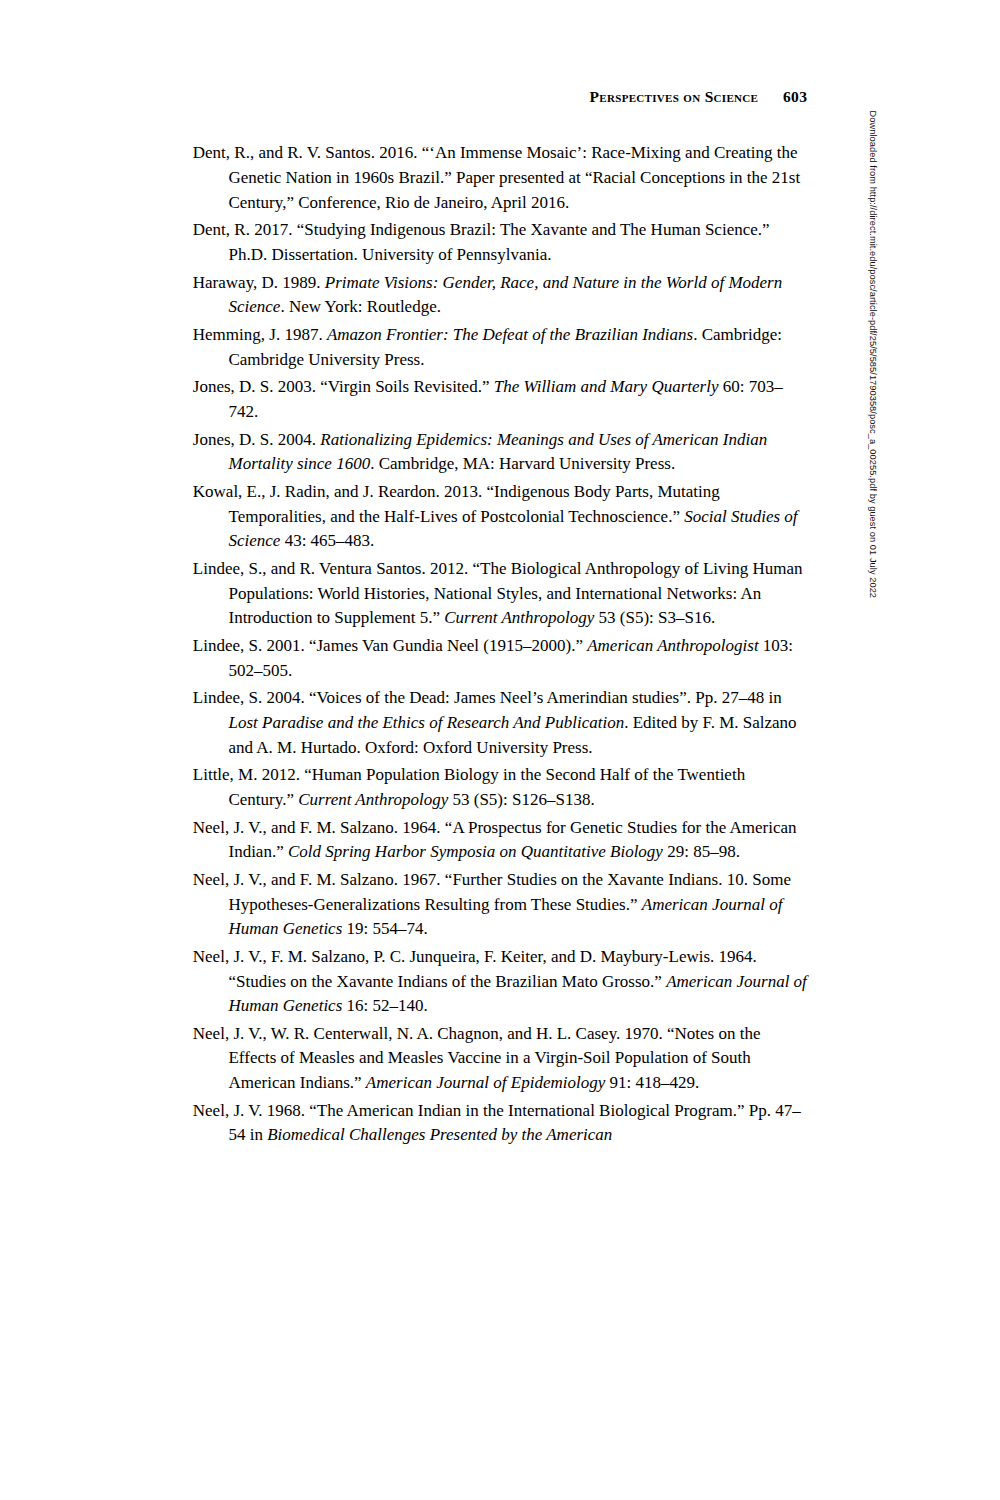Perspectives on Science603
Downloaded from http://direct.mit.edu/posc/article-pdf/25/5/585/1790358/posc_a_00255.pdf by guest on 01 July 2022
Dent, R., and R. V. Santos. 2016. “‘An Immense Mosaic’: Race-Mixing and Creating the Genetic Nation in 1960s Brazil.” Paper presented at “Racial Conceptions in the 21st Century,” Conference, Rio de Janeiro, April 2016.
Dent, R. 2017. “Studying Indigenous Brazil: The Xavante and The Human Science.” Ph.D. Dissertation. University of Pennsylvania.
Haraway, D. 1989. Primate Visions: Gender, Race, and Nature in the World of Modern Science. New York: Routledge.
Hemming, J. 1987. Amazon Frontier: The Defeat of the Brazilian Indians. Cambridge: Cambridge University Press.
Jones, D. S. 2003. “Virgin Soils Revisited.” The William and Mary Quarterly 60: 703–742.
Jones, D. S. 2004. Rationalizing Epidemics: Meanings and Uses of American Indian Mortality since 1600. Cambridge, MA: Harvard University Press.
Kowal, E., J. Radin, and J. Reardon. 2013. “Indigenous Body Parts, Mutating Temporalities, and the Half-Lives of Postcolonial Technoscience.” Social Studies of Science 43: 465–483.
Lindee, S., and R. Ventura Santos. 2012. “The Biological Anthropology of Living Human Populations: World Histories, National Styles, and International Networks: An Introduction to Supplement 5.” Current Anthropology 53 (S5): S3–S16.
Lindee, S. 2001. “James Van Gundia Neel (1915–2000).” American Anthropologist 103: 502–505.
Lindee, S. 2004. “Voices of the Dead: James Neel’s Amerindian studies”. Pp. 27–48 in Lost Paradise and the Ethics of Research And Publication. Edited by F. M. Salzano and A. M. Hurtado. Oxford: Oxford University Press.
Little, M. 2012. “Human Population Biology in the Second Half of the Twentieth Century.” Current Anthropology 53 (S5): S126–S138.
Neel, J. V., and F. M. Salzano. 1964. “A Prospectus for Genetic Studies for the American Indian.” Cold Spring Harbor Symposia on Quantitative Biology 29: 85–98.
Neel, J. V., and F. M. Salzano. 1967. “Further Studies on the Xavante Indians. 10. Some Hypotheses-Generalizations Resulting from These Studies.” American Journal of Human Genetics 19: 554–74.
Neel, J. V., F. M. Salzano, P. C. Junqueira, F. Keiter, and D. Maybury-Lewis. 1964. “Studies on the Xavante Indians of the Brazilian Mato Grosso.” American Journal of Human Genetics 16: 52–140.
Neel, J. V., W. R. Centerwall, N. A. Chagnon, and H. L. Casey. 1970. “Notes on the Effects of Measles and Measles Vaccine in a Virgin-Soil Population of South American Indians.” American Journal of Epidemiology 91: 418–429.
Neel, J. V. 1968. “The American Indian in the International Biological Program.” Pp. 47–54 in Biomedical Challenges Presented by the American